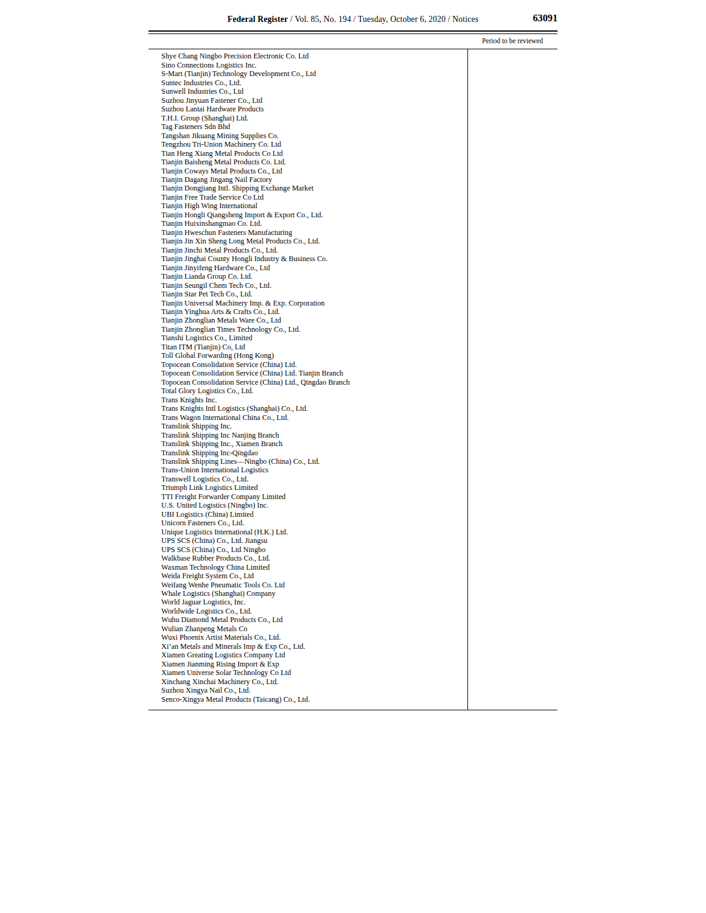Federal Register / Vol. 85, No. 194 / Tuesday, October 6, 2020 / Notices 63091
| | Period to be reviewed |
| --- | --- |
| Shye Chang Ningbo Precision Electronic Co. Ltd Sino Connections Logistics Inc. S-Mart (Tianjin) Technology Development Co., Ltd Suntec Industries Co., Ltd. Sunwell Industries Co., Ltd Suzhou Jinyuan Fastener Co., Ltd Suzhou Lantai Hardware Products T.H.I. Group (Shanghai) Ltd. Tag Fasteners Sdn Bhd Tangshan Jikuang Mining Supplies Co. Tengzhou Tri-Union Machinery Co. Ltd Tian Heng Xiang Metal Products Co Ltd Tianjin Baisheng Metal Products Co. Ltd. Tianjin Coways Metal Products Co., Ltd Tianjin Dagang Jingang Nail Factory Tianjin Dongjiang Intl. Shipping Exchange Market Tianjin Free Trade Service Co Ltd Tianjin High Wing International Tianjin Hongli Qiangsheng Import & Export Co., Ltd. Tianjin Huixinshangmao Co. Ltd. Tianjin Hweschun Fasteners Manufacturing Tianjin Jin Xin Sheng Long Metal Products Co., Ltd. Tianjin Jinchi Metal Products Co., Ltd. Tianjin Jinghai County Hongli Industry & Business Co. Tianjin Jinyifeng Hardware Co., Ltd Tianjin Lianda Group Co. Ltd. Tianjin Seungil Chem Tech Co., Ltd. Tianjin Star Pet Tech Co., Ltd. Tianjin Universal Machinery Imp. & Exp. Corporation Tianjin Yinghua Arts & Crafts Co., Ltd. Tianjin Zhonglian Metals Ware Co., Ltd Tianjin Zhonglian Times Technology Co., Ltd. Tianshi Logistics Co., Limited Titan ITM (Tianjin) Co, Ltd Toll Global Forwarding (Hong Kong) Topocean Consolidation Service (China) Ltd. Topocean Consolidation Service (China) Ltd. Tianjin Branch Topocean Consolidation Service (China) Ltd., Qingdao Branch Total Glory Logistics Co., Ltd. Trans Knights Inc. Trans Knights Intl Logistics (Shanghai) Co., Ltd. Trans Wagon International China Co., Ltd. Translink Shipping Inc. Translink Shipping Inc Nanjing Branch Translink Shipping Inc., Xiamen Branch Translink Shipping Inc-Qingdao Translink Shipping Lines—Ningbo (China) Co., Ltd. Trans-Union International Logistics Transwell Logistics Co., Ltd. Triumph Link Logistics Limited TTI Freight Forwarder Company Limited U.S. United Logistics (Ningbo) Inc. UBI Logistics (China) Limited Unicorn Fasteners Co., Ltd. Unique Logistics International (H.K.) Ltd. UPS SCS (China) Co., Ltd. Jiangsu UPS SCS (China) Co., Ltd Ningbo Walkbase Rubber Products Co., Ltd. Waxman Technology China Limited Weida Freight System Co., Ltd Weifang Wenhe Pneumatic Tools Co. Ltd Whale Logistics (Shanghai) Company World Jaguar Logistics, Inc. Worldwide Logistics Co., Ltd. Wuhu Diamond Metal Products Co., Ltd Wulian Zhanpeng Metals Co Wuxi Phoenix Artist Materials Co., Ltd. Xi’an Metals and Minerals Imp & Exp Co., Ltd. Xiamen Greating Logistics Company Ltd Xiamen Jianming Rising Import & Exp Xiamen Universe Solar Technology Co Ltd Xinchang Xinchai Machinery Co., Ltd. Suzhou Xingya Nail Co., Ltd. Senco-Xingya Metal Products (Taicang) Co., Ltd. | |